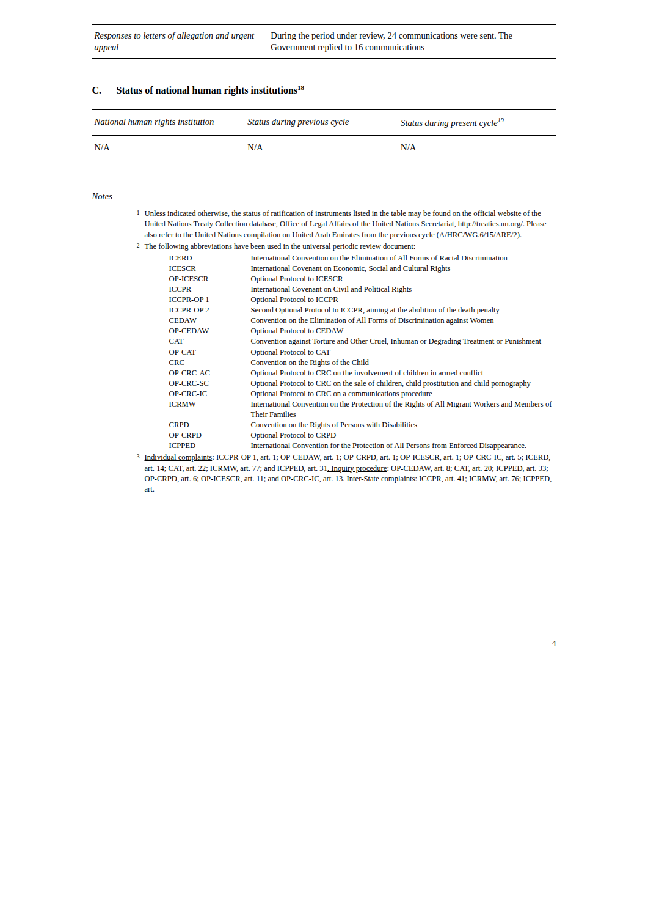| Responses to letters of allegation and urgent appeal | During the period under review, 24 communications were sent. The Government replied to 16 communications |
C. Status of national human rights institutions18
| National human rights institution | Status during previous cycle | Status during present cycle 19 |
| --- | --- | --- |
| N/A | N/A | N/A |
Notes
1
Unless indicated otherwise, the status of ratification of instruments listed in the table may be found on the official website of the United Nations Treaty Collection database, Office of Legal Affairs of the United Nations Secretariat, http://treaties.un.org/. Please also refer to the United Nations compilation on United Arab Emirates from the previous cycle (A/HRC/WG.6/15/ARE/2).
2
The following abbreviations have been used in the universal periodic review document:
| ICERD | International Convention on the Elimination of All Forms of Racial Discrimination |
| ICESCR | International Covenant on Economic, Social and Cultural Rights |
| OP-ICESCR | Optional Protocol to ICESCR |
| ICCPR | International Covenant on Civil and Political Rights |
| ICCPR-OP 1 | Optional Protocol to ICCPR |
| ICCPR-OP 2 | Second Optional Protocol to ICCPR, aiming at the abolition of the death penalty |
| CEDAW | Convention on the Elimination of All Forms of Discrimination against Women |
| OP-CEDAW | Optional Protocol to CEDAW |
| CAT | Convention against Torture and Other Cruel, Inhuman or Degrading Treatment or Punishment |
| OP-CAT | Optional Protocol to CAT |
| CRC | Convention on the Rights of the Child |
| OP-CRC-AC | Optional Protocol to CRC on the involvement of children in armed conflict |
| OP-CRC-SC | Optional Protocol to CRC on the sale of children, child prostitution and child pornography |
| OP-CRC-IC | Optional Protocol to CRC on a communications procedure |
| ICRMW | International Convention on the Protection of the Rights of All Migrant Workers and Members of Their Families |
| CRPD | Convention on the Rights of Persons with Disabilities |
| OP-CRPD | Optional Protocol to CRPD |
| ICPPED | International Convention for the Protection of All Persons from Enforced Disappearance. |
3
Individual complaints: ICCPR-OP 1, art. 1; OP-CEDAW, art. 1; OP-CRPD, art. 1; OP-ICESCR, art. 1; OP-CRC-IC, art. 5; ICERD, art. 14; CAT, art. 22; ICRMW, art. 77; and ICPPED, art. 31. Inquiry procedure: OP-CEDAW, art. 8; CAT, art. 20; ICPPED, art. 33; OP-CRPD, art. 6; OP-ICESCR, art. 11; and OP-CRC-IC, art. 13. Inter-State complaints: ICCPR, art. 41; ICRMW, art. 76; ICPPED, art.
4